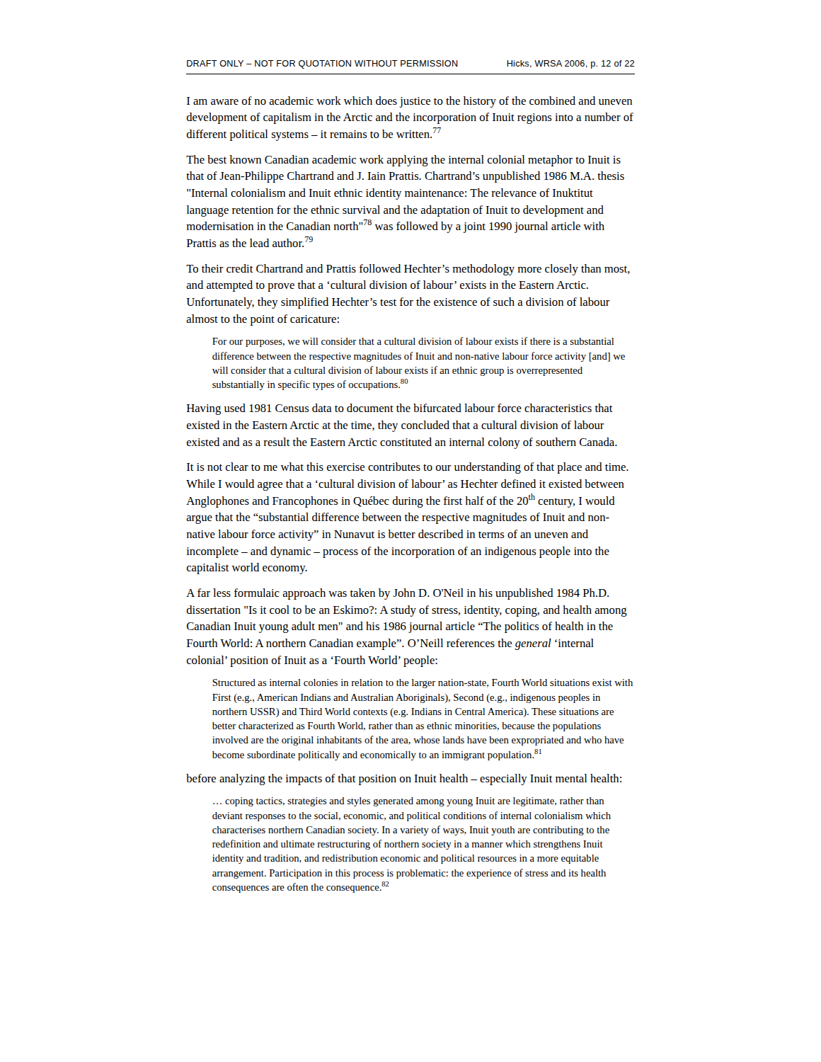Draft only – not for quotation without permission Hicks, WRSA 2006, p. 12 of 22
I am aware of no academic work which does justice to the history of the combined and uneven development of capitalism in the Arctic and the incorporation of Inuit regions into a number of different political systems – it remains to be written.77
The best known Canadian academic work applying the internal colonial metaphor to Inuit is that of Jean-Philippe Chartrand and J. Iain Prattis. Chartrand’s unpublished 1986 M.A. thesis "Internal colonialism and Inuit ethnic identity maintenance: The relevance of Inuktitut language retention for the ethnic survival and the adaptation of Inuit to development and modernisation in the Canadian north"78 was followed by a joint 1990 journal article with Prattis as the lead author.79
To their credit Chartrand and Prattis followed Hechter’s methodology more closely than most, and attempted to prove that a ‘cultural division of labour’ exists in the Eastern Arctic. Unfortunately, they simplified Hechter’s test for the existence of such a division of labour almost to the point of caricature:
For our purposes, we will consider that a cultural division of labour exists if there is a substantial difference between the respective magnitudes of Inuit and non-native labour force activity [and] we will consider that a cultural division of labour exists if an ethnic group is overrepresented substantially in specific types of occupations.80
Having used 1981 Census data to document the bifurcated labour force characteristics that existed in the Eastern Arctic at the time, they concluded that a cultural division of labour existed and as a result the Eastern Arctic constituted an internal colony of southern Canada.
It is not clear to me what this exercise contributes to our understanding of that place and time. While I would agree that a ‘cultural division of labour’ as Hechter defined it existed between Anglophones and Francophones in Québec during the first half of the 20th century, I would argue that the “substantial difference between the respective magnitudes of Inuit and non-native labour force activity” in Nunavut is better described in terms of an uneven and incomplete – and dynamic – process of the incorporation of an indigenous people into the capitalist world economy.
A far less formulaic approach was taken by John D. O'Neil in his unpublished 1984 Ph.D. dissertation "Is it cool to be an Eskimo?: A study of stress, identity, coping, and health among Canadian Inuit young adult men" and his 1986 journal article “The politics of health in the Fourth World: A northern Canadian example”. O’Neill references the general ‘internal colonial’ position of Inuit as a ‘Fourth World’ people:
Structured as internal colonies in relation to the larger nation-state, Fourth World situations exist with First (e.g., American Indians and Australian Aboriginals), Second (e.g., indigenous peoples in northern USSR) and Third World contexts (e.g. Indians in Central America). These situations are better characterized as Fourth World, rather than as ethnic minorities, because the populations involved are the original inhabitants of the area, whose lands have been expropriated and who have become subordinate politically and economically to an immigrant population.81
before analyzing the impacts of that position on Inuit health – especially Inuit mental health:
… coping tactics, strategies and styles generated among young Inuit are legitimate, rather than deviant responses to the social, economic, and political conditions of internal colonialism which characterises northern Canadian society. In a variety of ways, Inuit youth are contributing to the redefinition and ultimate restructuring of northern society in a manner which strengthens Inuit identity and tradition, and redistribution economic and political resources in a more equitable arrangement. Participation in this process is problematic: the experience of stress and its health consequences are often the consequence.82